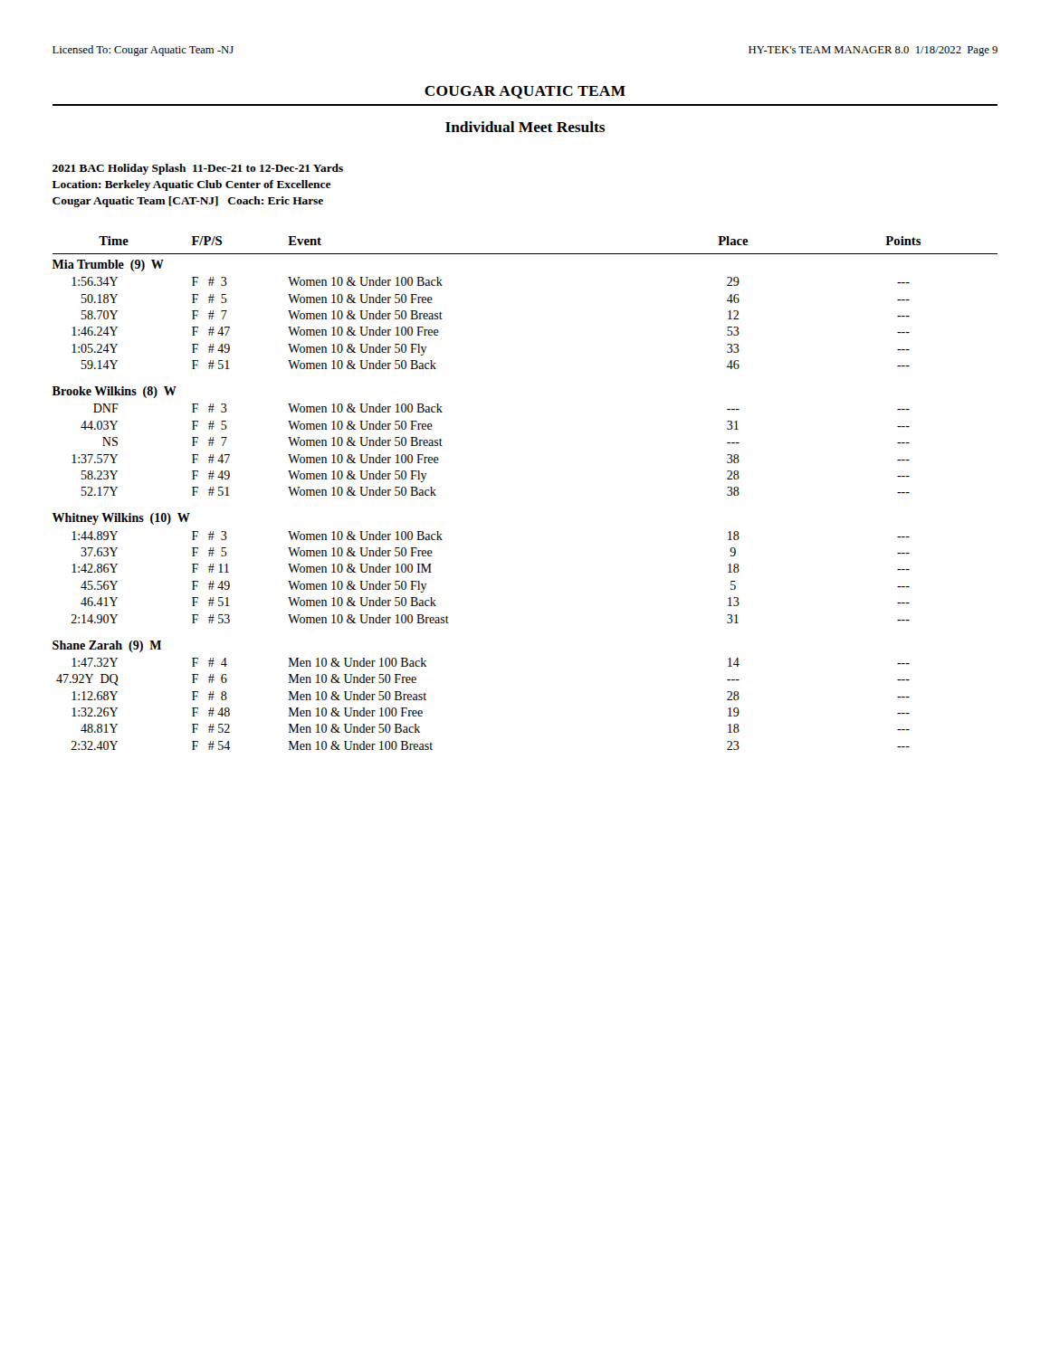Licensed To: Cougar Aquatic Team -NJ
HY-TEK's TEAM MANAGER 8.0 1/18/2022 Page 9
COUGAR AQUATIC TEAM
Individual Meet Results
2021 BAC Holiday Splash 11-Dec-21 to 12-Dec-21 Yards
Location: Berkeley Aquatic Club Center of Excellence
Cougar Aquatic Team [CAT-NJ] Coach: Eric Harse
| Time | F/P/S | Event | Place | Points |
| --- | --- | --- | --- | --- |
| Mia Trumble (9) W |
| 1:56.34Y | F # 3 | Women 10 & Under 100 Back | 29 | --- |
| 50.18Y | F # 5 | Women 10 & Under 50 Free | 46 | --- |
| 58.70Y | F # 7 | Women 10 & Under 50 Breast | 12 | --- |
| 1:46.24Y | F # 47 | Women 10 & Under 100 Free | 53 | --- |
| 1:05.24Y | F # 49 | Women 10 & Under 50 Fly | 33 | --- |
| 59.14Y | F # 51 | Women 10 & Under 50 Back | 46 | --- |
| Brooke Wilkins (8) W |
| DNF | F # 3 | Women 10 & Under 100 Back | --- | --- |
| 44.03Y | F # 5 | Women 10 & Under 50 Free | 31 | --- |
| NS | F # 7 | Women 10 & Under 50 Breast | --- | --- |
| 1:37.57Y | F # 47 | Women 10 & Under 100 Free | 38 | --- |
| 58.23Y | F # 49 | Women 10 & Under 50 Fly | 28 | --- |
| 52.17Y | F # 51 | Women 10 & Under 50 Back | 38 | --- |
| Whitney Wilkins (10) W |
| 1:44.89Y | F # 3 | Women 10 & Under 100 Back | 18 | --- |
| 37.63Y | F # 5 | Women 10 & Under 50 Free | 9 | --- |
| 1:42.86Y | F # 11 | Women 10 & Under 100 IM | 18 | --- |
| 45.56Y | F # 49 | Women 10 & Under 50 Fly | 5 | --- |
| 46.41Y | F # 51 | Women 10 & Under 50 Back | 13 | --- |
| 2:14.90Y | F # 53 | Women 10 & Under 100 Breast | 31 | --- |
| Shane Zarah (9) M |
| 1:47.32Y | F # 4 | Men 10 & Under 100 Back | 14 | --- |
| 47.92Y DQ | F # 6 | Men 10 & Under 50 Free | --- | --- |
| 1:12.68Y | F # 8 | Men 10 & Under 50 Breast | 28 | --- |
| 1:32.26Y | F # 48 | Men 10 & Under 100 Free | 19 | --- |
| 48.81Y | F # 52 | Men 10 & Under 50 Back | 18 | --- |
| 2:32.40Y | F # 54 | Men 10 & Under 100 Breast | 23 | --- |